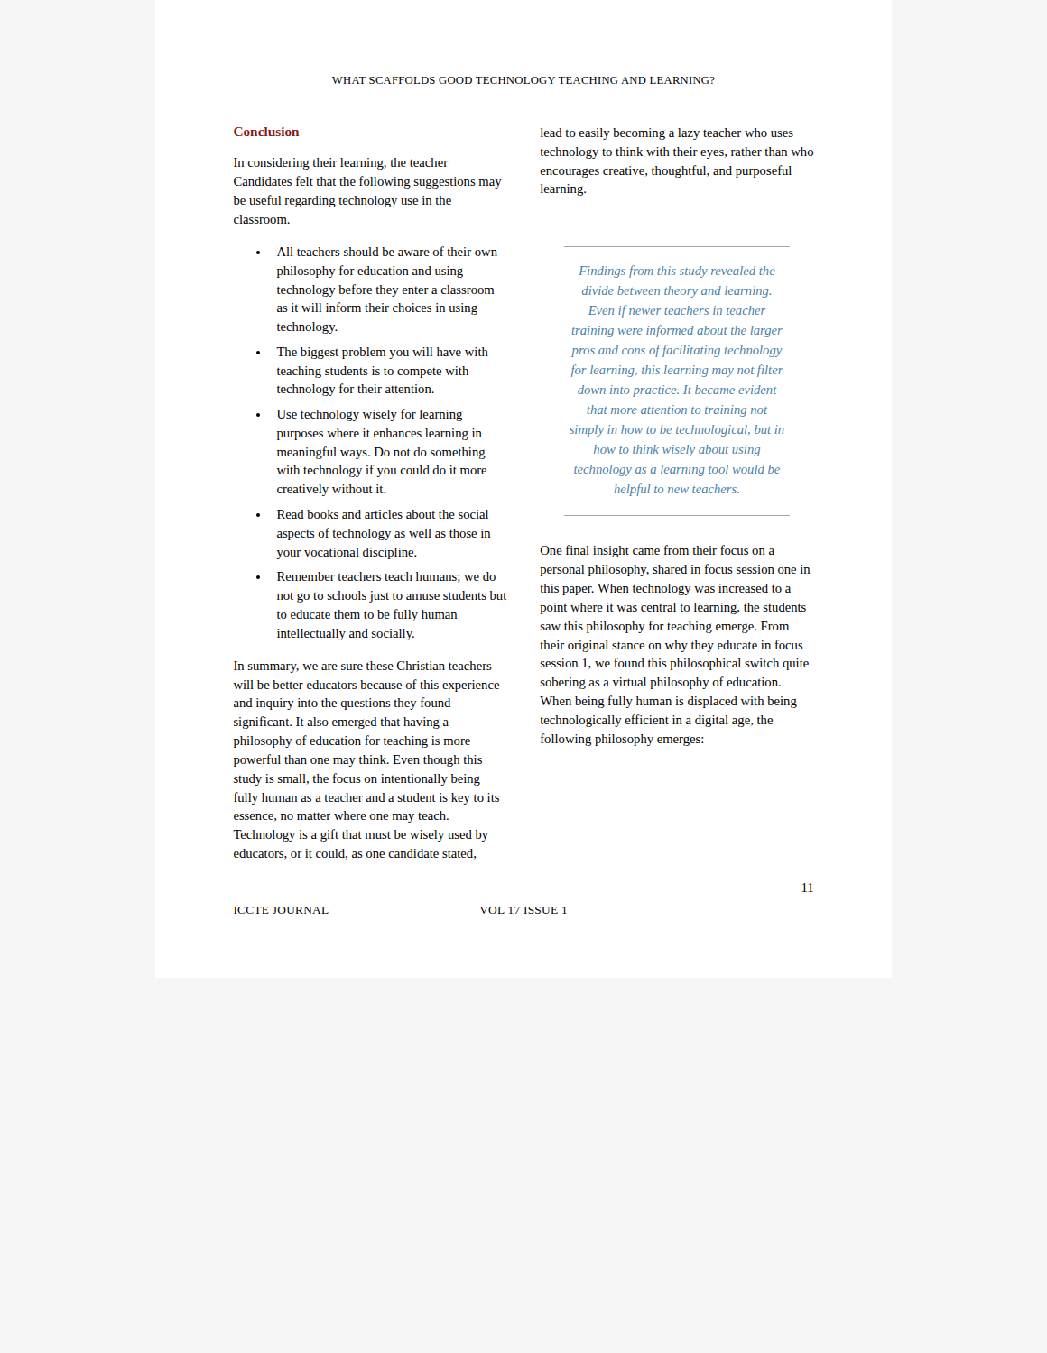What Scaffolds Good Technology Teaching and Learning?
Conclusion
In considering their learning, the teacher Candidates felt that the following suggestions may be useful regarding technology use in the classroom.
All teachers should be aware of their own philosophy for education and using technology before they enter a classroom as it will inform their choices in using technology.
The biggest problem you will have with teaching students is to compete with technology for their attention.
Use technology wisely for learning purposes where it enhances learning in meaningful ways. Do not do something with technology if you could do it more creatively without it.
Read books and articles about the social aspects of technology as well as those in your vocational discipline.
Remember teachers teach humans; we do not go to schools just to amuse students but to educate them to be fully human intellectually and socially.
In summary, we are sure these Christian teachers will be better educators because of this experience and inquiry into the questions they found significant. It also emerged that having a philosophy of education for teaching is more powerful than one may think. Even though this study is small, the focus on intentionally being fully human as a teacher and a student is key to its essence, no matter where one may teach. Technology is a gift that must be wisely used by educators, or it could, as one candidate stated,
lead to easily becoming a lazy teacher who uses technology to think with their eyes, rather than who encourages creative, thoughtful, and purposeful learning.
Findings from this study revealed the divide between theory and learning. Even if newer teachers in teacher training were informed about the larger pros and cons of facilitating technology for learning, this learning may not filter down into practice. It became evident that more attention to training not simply in how to be technological, but in how to think wisely about using technology as a learning tool would be helpful to new teachers.
One final insight came from their focus on a personal philosophy, shared in focus session one in this paper. When technology was increased to a point where it was central to learning, the students saw this philosophy for teaching emerge. From their original stance on why they educate in focus session 1, we found this philosophical switch quite sobering as a virtual philosophy of education. When being fully human is displaced with being technologically efficient in a digital age, the following philosophy emerges:
11
ICCTE JOURNAL
VOL 17 ISSUE 1